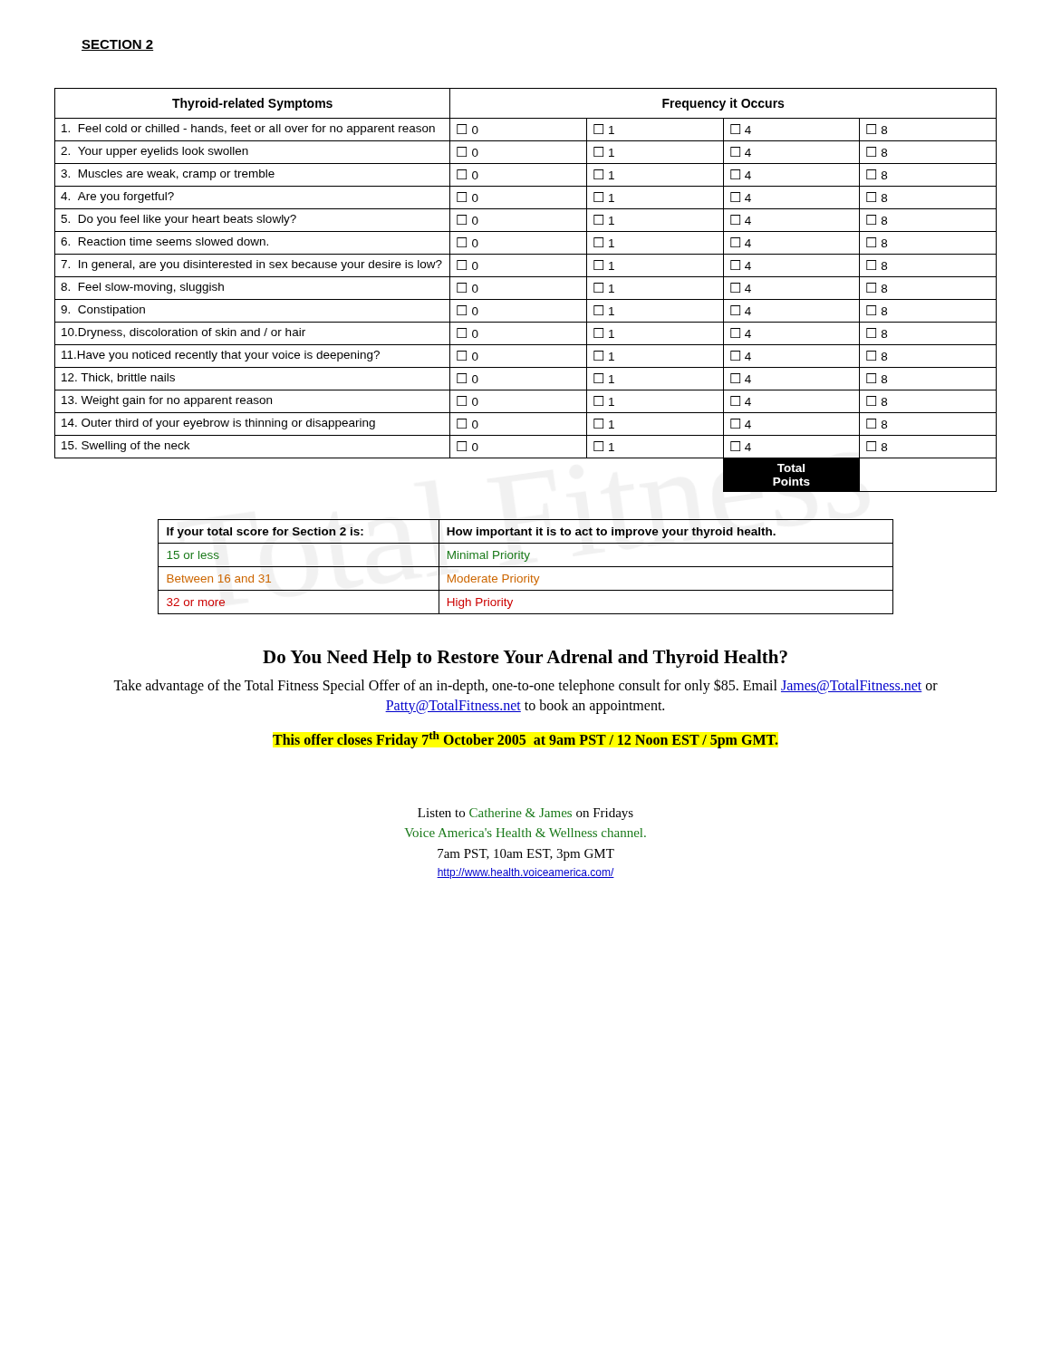Total Fitness
SECTION 2
| Thyroid-related Symptoms | Frequency it Occurs |
| --- | --- |
| 1. Feel cold or chilled - hands, feet or all over for no apparent reason | 0 | 1 | 4 | 8 |
| 2. Your upper eyelids look swollen | 0 | 1 | 4 | 8 |
| 3. Muscles are weak, cramp or tremble | 0 | 1 | 4 | 8 |
| 4. Are you forgetful? | 0 | 1 | 4 | 8 |
| 5. Do you feel like your heart beats slowly? | 0 | 1 | 4 | 8 |
| 6. Reaction time seems slowed down. | 0 | 1 | 4 | 8 |
| 7. In general, are you disinterested in sex because your desire is low? | 0 | 1 | 4 | 8 |
| 8. Feel slow-moving, sluggish | 0 | 1 | 4 | 8 |
| 9. Constipation | 0 | 1 | 4 | 8 |
| 10.Dryness, discoloration of skin and / or hair | 0 | 1 | 4 | 8 |
| 11.Have you noticed recently that your voice is deepening? | 0 | 1 | 4 | 8 |
| 12. Thick, brittle nails | 0 | 1 | 4 | 8 |
| 13. Weight gain for no apparent reason | 0 | 1 | 4 | 8 |
| 14. Outer third of your eyebrow is thinning or disappearing | 0 | 1 | 4 | 8 |
| 15. Swelling of the neck | 0 | 1 | 4 | 8 |
| | | | Total Points | |
| If your total score for Section 2 is: | How important it is to act to improve your thyroid health. |
| --- | --- |
| 15 or less | Minimal Priority |
| Between 16 and 31 | Moderate Priority |
| 32 or more | High Priority |
Do You Need Help to Restore Your Adrenal and Thyroid Health?
Take advantage of the Total Fitness Special Offer of an in-depth, one-to-one telephone consult for only $85. Email James@TotalFitness.net or Patty@TotalFitness.net to book an appointment.
This offer closes Friday 7th October 2005 at 9am PST / 12 Noon EST / 5pm GMT.
Listen to Catherine & James on Fridays
Voice America's Health & Wellness channel.
7am PST, 10am EST, 3pm GMT
http://www.health.voiceamerica.com/